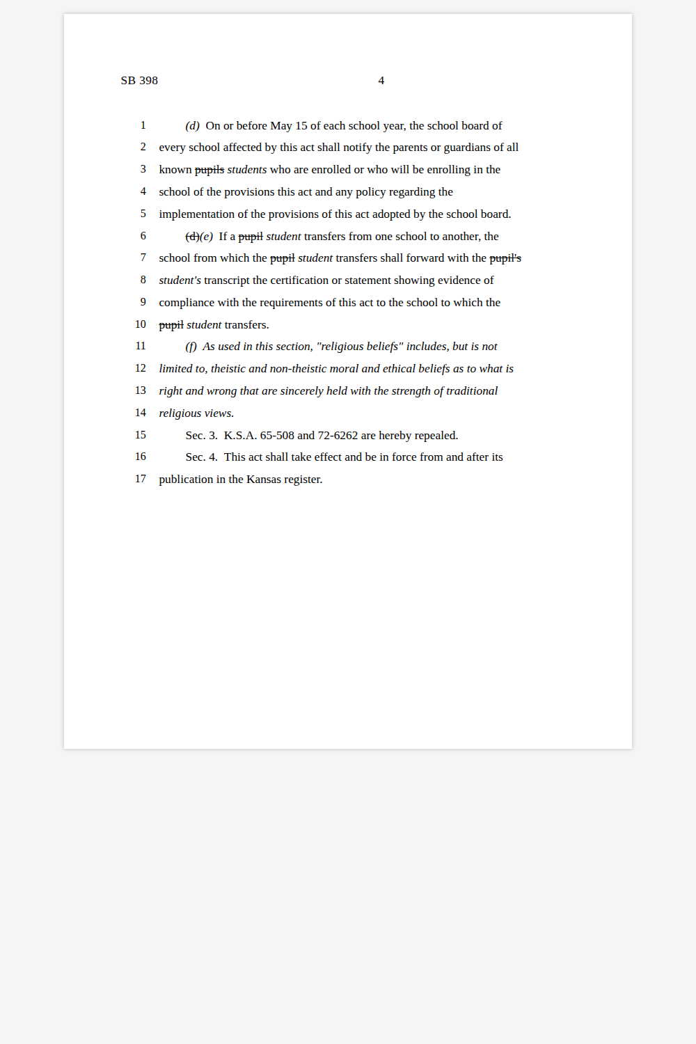SB 398 4
| 1 | (d) On or before May 15 of each school year, the school board of |
| 2 | every school affected by this act shall notify the parents or guardians of all |
| 3 | known pupils students who are enrolled or who will be enrolling in the |
| 4 | school of the provisions this act and any policy regarding the |
| 5 | implementation of the provisions of this act adopted by the school board. |
| 6 | (d) (e) If a pupil student transfers from one school to another, the |
| 7 | school from which the pupil student transfers shall forward with the pupil's |
| 8 | student's transcript the certification or statement showing evidence of |
| 9 | compliance with the requirements of this act to the school to which the |
| 10 | pupil student transfers. |
| 11 | (f) As used in this section, "religious beliefs" includes, but is not |
| 12 | limited to, theistic and non-theistic moral and ethical beliefs as to what is |
| 13 | right and wrong that are sincerely held with the strength of traditional |
| 14 | religious views. |
| 15 | Sec. 3. K.S.A. 65-508 and 72-6262 are hereby repealed. |
| 16 | Sec. 4. This act shall take effect and be in force from and after its |
| 17 | publication in the Kansas register. |